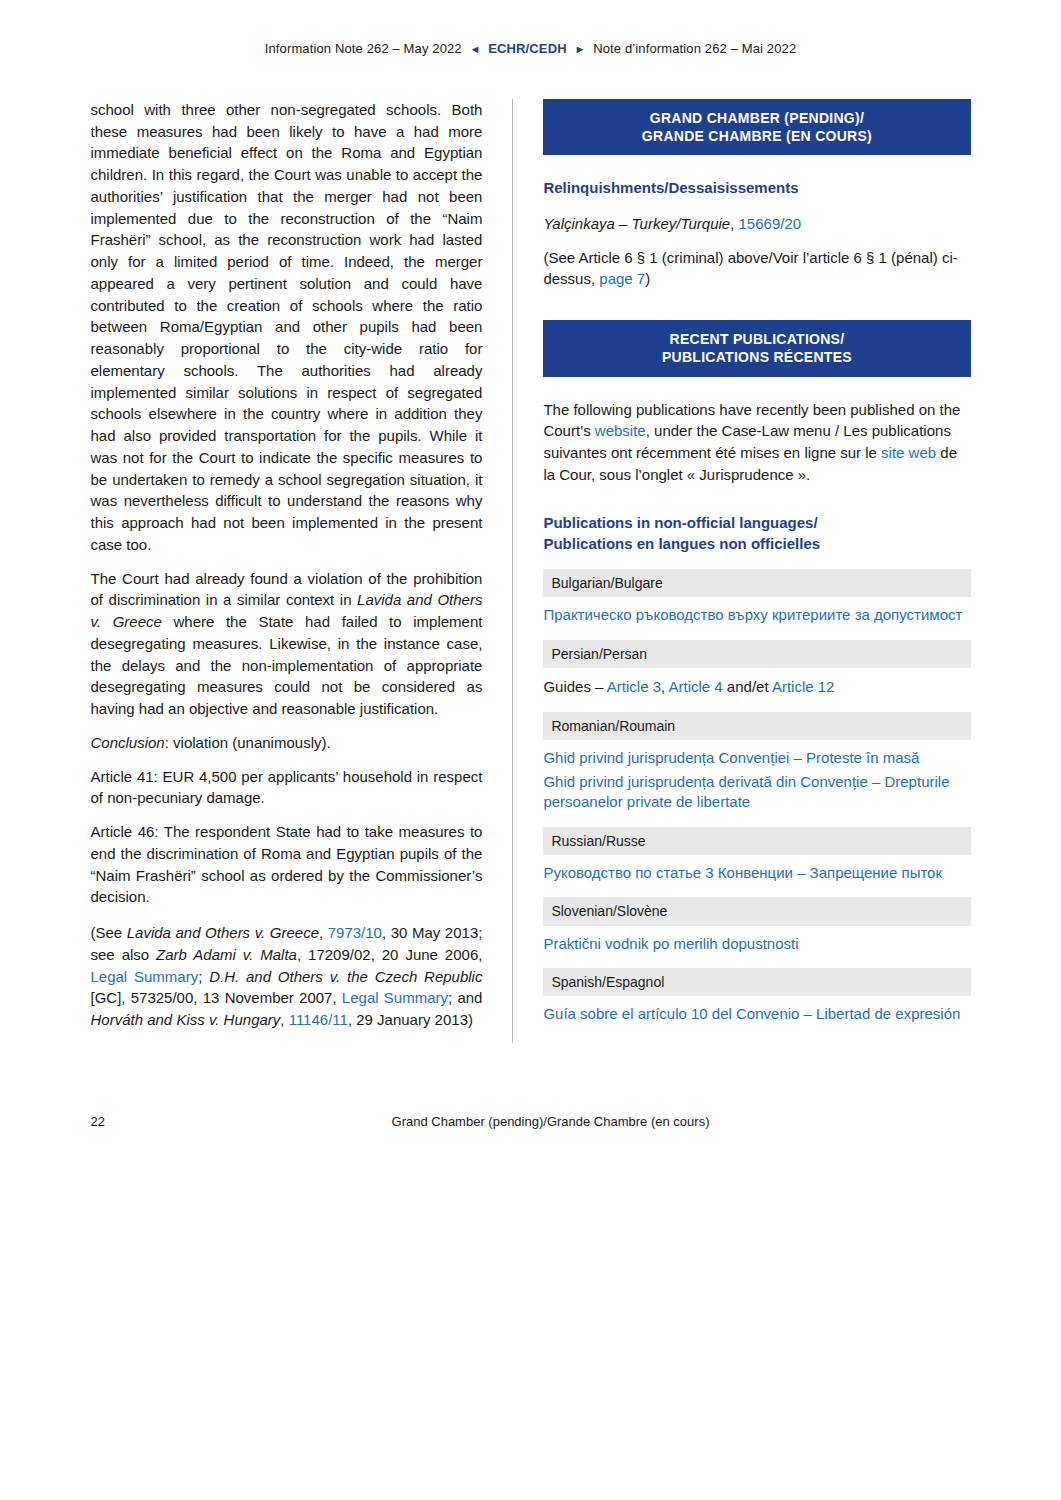Information Note 262 – May 2022 ◄ ECHR/CEDH ► Note d’information 262 – Mai 2022
school with three other non-segregated schools. Both these measures had been likely to have a had more immediate beneficial effect on the Roma and Egyptian children. In this regard, the Court was unable to accept the authorities’ justification that the merger had not been implemented due to the reconstruction of the “Naim Frashëri” school, as the reconstruction work had lasted only for a limited period of time. Indeed, the merger appeared a very pertinent solution and could have contributed to the creation of schools where the ratio between Roma/Egyptian and other pupils had been reasonably proportional to the city-wide ratio for elementary schools. The authorities had already implemented similar solutions in respect of segregated schools elsewhere in the country where in addition they had also provided transportation for the pupils. While it was not for the Court to indicate the specific measures to be undertaken to remedy a school segregation situation, it was nevertheless difficult to understand the reasons why this approach had not been implemented in the present case too.
The Court had already found a violation of the prohibition of discrimination in a similar context in Lavida and Others v. Greece where the State had failed to implement desegregating measures. Likewise, in the instance case, the delays and the non-implementation of appropriate desegregating measures could not be considered as having had an objective and reasonable justification.
Conclusion: violation (unanimously).
Article 41: EUR 4,500 per applicants’ household in respect of non-pecuniary damage.
Article 46: The respondent State had to take measures to end the discrimination of Roma and Egyptian pupils of the “Naim Frashëri” school as ordered by the Commissioner’s decision.
(See Lavida and Others v. Greece, 7973/10, 30 May 2013; see also Zarb Adami v. Malta, 17209/02, 20 June 2006, Legal Summary; D.H. and Others v. the Czech Republic [GC], 57325/00, 13 November 2007, Legal Summary; and Horváth and Kiss v. Hungary, 11146/11, 29 January 2013)
GRAND CHAMBER (PENDING)/
GRANDE CHAMBRE (EN COURS)
Relinquishments/Dessaisissements
Yalçinkaya – Turkey/Turquie, 15669/20
(See Article 6 § 1 (criminal) above/Voir l’article 6 § 1 (pénal) ci-dessus, page 7)
RECENT PUBLICATIONS/
PUBLICATIONS RÉCENTES
The following publications have recently been published on the Court’s website, under the Case-Law menu / Les publications suivantes ont récemment été mises en ligne sur le site web de la Cour, sous l’onglet « Jurisprudence ».
Publications in non-official languages/
Publications en langues non officielles
Bulgarian/Bulgare
Практическо ръководство върху критериите за допустимост
Persian/Persan
Guides – Article 3, Article 4 and/et Article 12
Romanian/Roumain
Ghid privind jurisprudența Convenției – Proteste în masă Ghid privind jurisprudența derivată din Convenție – Drepturile persoanelor private de libertate
Russian/Russe
Руководство по статье 3 Конвенции – Запрещение пыток
Slovenian/Slovène
Praktični vodnik po merilih dopustnosti
Spanish/Espagnol
Guía sobre el artículo 10 del Convenio – Libertad de expresión
22
Grand Chamber (pending)/Grande Chambre (en cours)